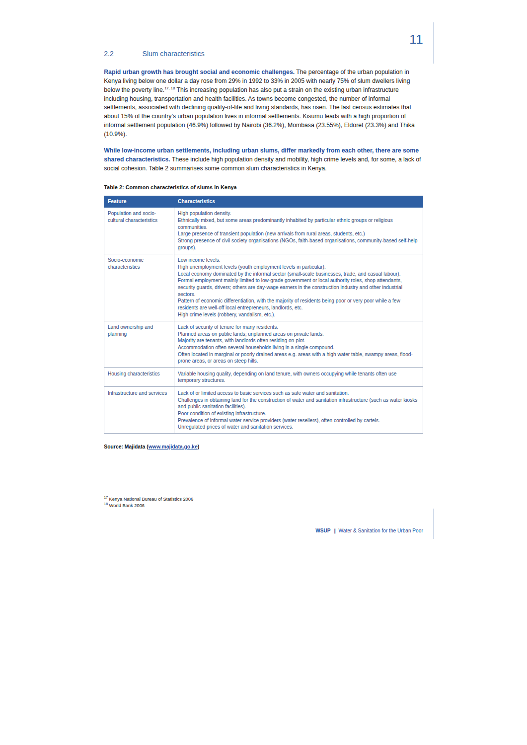11
2.2 Slum characteristics
Rapid urban growth has brought social and economic challenges. The percentage of the urban population in Kenya living below one dollar a day rose from 29% in 1992 to 33% in 2005 with nearly 75% of slum dwellers living below the poverty line.17, 18 This increasing population has also put a strain on the existing urban infrastructure including housing, transportation and health facilities. As towns become congested, the number of informal settlements, associated with declining quality-of-life and living standards, has risen. The last census estimates that about 15% of the country’s urban population lives in informal settlements. Kisumu leads with a high proportion of informal settlement population (46.9%) followed by Nairobi (36.2%), Mombasa (23.55%), Eldoret (23.3%) and Thika (10.9%).
While low-income urban settlements, including urban slums, differ markedly from each other, there are some shared characteristics. These include high population density and mobility, high crime levels and, for some, a lack of social cohesion. Table 2 summarises some common slum characteristics in Kenya.
Table 2: Common characteristics of slums in Kenya
| Feature | Characteristics |
| --- | --- |
| Population and socio-cultural characteristics | High population density. Ethnically mixed, but some areas predominantly inhabited by particular ethnic groups or religious communities. Large presence of transient population (new arrivals from rural areas, students, etc.) Strong presence of civil society organisations (NGOs, faith-based organisations, community-based self-help groups). |
| Socio-economic characteristics | Low income levels. High unemployment levels (youth employment levels in particular). Local economy dominated by the informal sector (small-scale businesses, trade, and casual labour). Formal employment mainly limited to low-grade government or local authority roles, shop attendants, security guards, drivers; others are day-wage earners in the construction industry and other industrial sectors. Pattern of economic differentiation, with the majority of residents being poor or very poor while a few residents are well-off local entrepreneurs, landlords, etc. High crime levels (robbery, vandalism, etc.). |
| Land ownership and planning | Lack of security of tenure for many residents. Planned areas on public lands; unplanned areas on private lands. Majority are tenants, with landlords often residing on-plot. Accommodation often several households living in a single compound. Often located in marginal or poorly drained areas e.g. areas with a high water table, swampy areas, flood-prone areas, or areas on steep hills. |
| Housing characteristics | Variable housing quality, depending on land tenure, with owners occupying while tenants often use temporary structures. |
| Infrastructure and services | Lack of or limited access to basic services such as safe water and sanitation. Challenges in obtaining land for the construction of water and sanitation infrastructure (such as water kiosks and public sanitation facilities). Poor condition of existing infrastructure. Prevalence of informal water service providers (water resellers), often controlled by cartels. Unregulated prices of water and sanitation services. |
Source: Majidata (www.majidata.go.ke)
17 Kenya National Bureau of Statistics 2006
18 World Bank 2006
WSUP❙Water & Sanitation for the Urban Poor